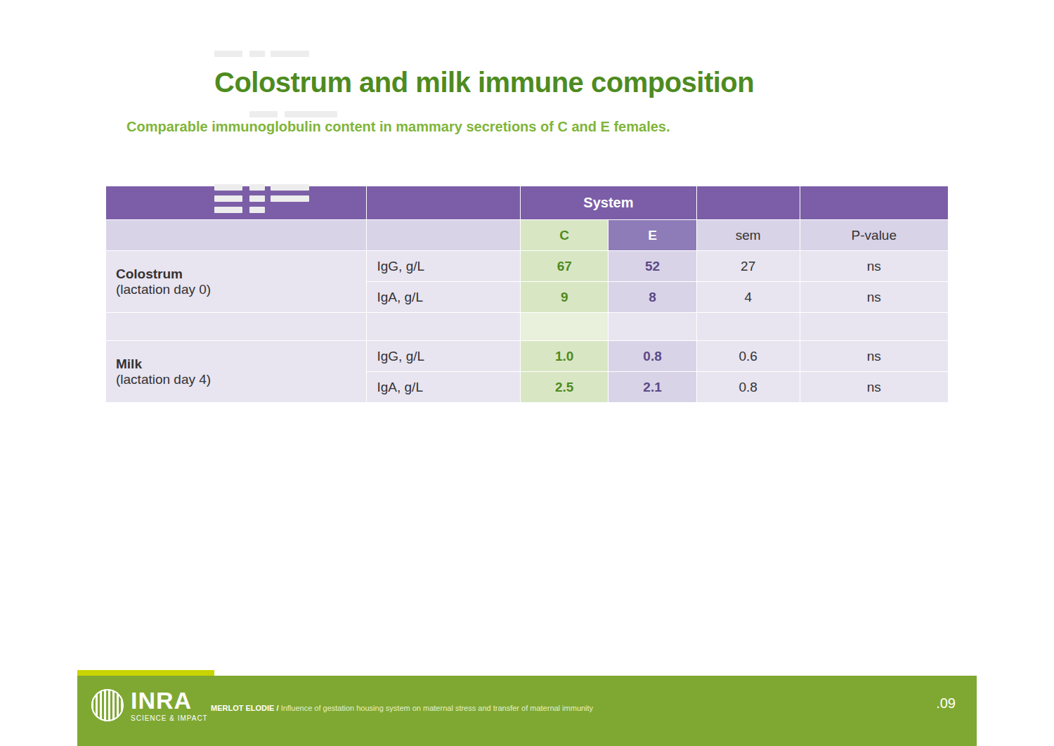Colostrum and milk immune composition
Comparable immunoglobulin content in mammary secretions of C and E females.
| | | System | | |
| --- | --- | --- | --- | --- |
| | | C | E | sem | P-value |
| Colostrum (lactation day 0) | IgG, g/L | 67 | 52 | 27 | ns |
| IgA, g/L | 9 | 8 | 4 | ns |
| Milk (lactation day 4) | IgG, g/L | 1.0 | 0.8 | 0.6 | ns |
| IgA, g/L | 2.5 | 2.1 | 0.8 | ns |
INRA
SCIENCE & IMPACT
MERLOT ELODIE / Influence of gestation housing system on maternal stress and transfer of maternal immunity
.09